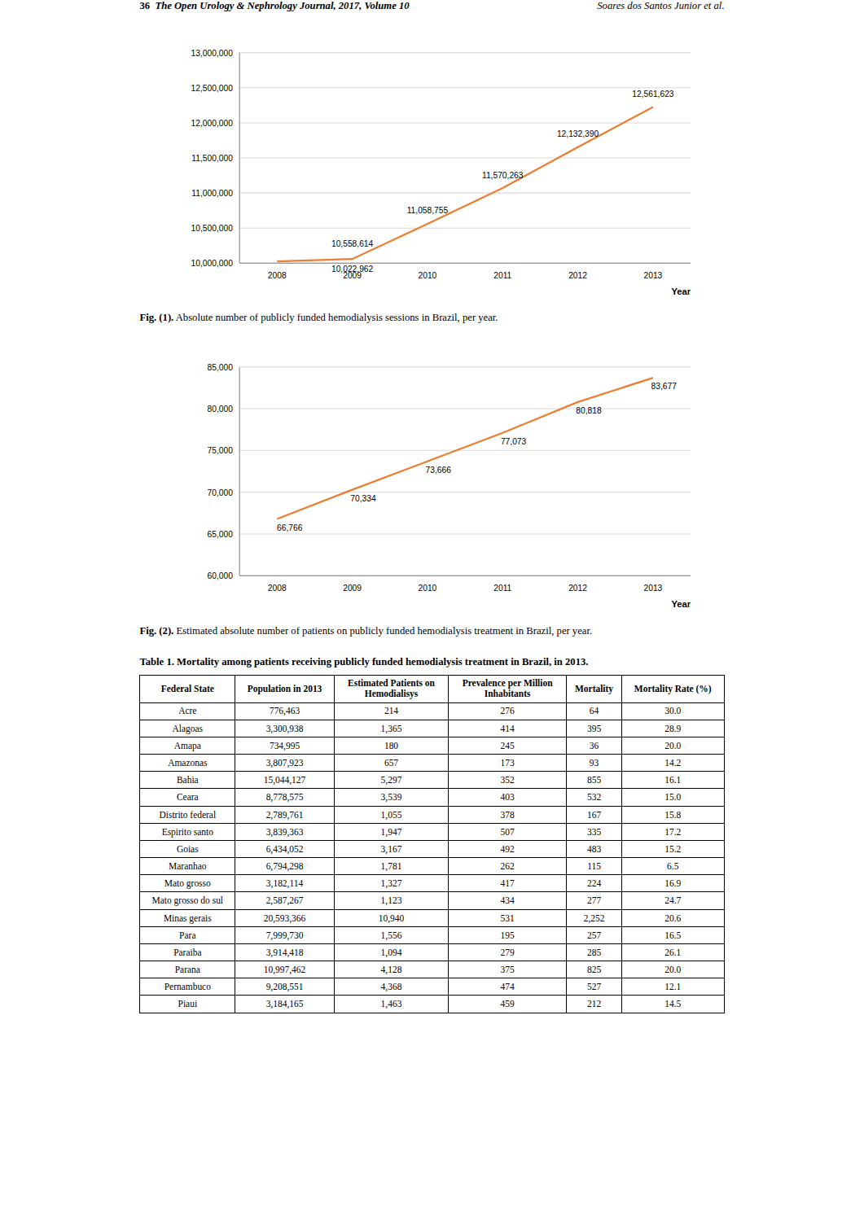36 The Open Urology & Nephrology Journal, 2017, Volume 10
Soares dos Santos Junior et al.
13,000,000 12,500,000 12,000,000 11,500,000 11,000,000 10,500,000 10,000,000 2008 2009 2010 2011 2012 2013 Year 10,022,962 10,558,614 11,058,755 11,570,263 12,132,390 12,561,623
Fig. (1). Absolute number of publicly funded hemodialysis sessions in Brazil, per year.
85,000 80,000 75,000 70,000 65,000 60,000 2008 2009 2010 2011 2012 2013 Year 66,766 70,334 73,666 77,073 80,818 83,677
Fig. (2). Estimated absolute number of patients on publicly funded hemodialysis treatment in Brazil, per year.
Table 1. Mortality among patients receiving publicly funded hemodialysis treatment in Brazil, in 2013.
| Federal State | Population in 2013 | Estimated Patients on Hemodialisys | Prevalence per Million Inhabitants | Mortality | Mortality Rate (%) |
| --- | --- | --- | --- | --- | --- |
| Acre | 776,463 | 214 | 276 | 64 | 30.0 |
| Alagoas | 3,300,938 | 1,365 | 414 | 395 | 28.9 |
| Amapa | 734,995 | 180 | 245 | 36 | 20.0 |
| Amazonas | 3,807,923 | 657 | 173 | 93 | 14.2 |
| Bahia | 15,044,127 | 5,297 | 352 | 855 | 16.1 |
| Ceara | 8,778,575 | 3,539 | 403 | 532 | 15.0 |
| Distrito federal | 2,789,761 | 1,055 | 378 | 167 | 15.8 |
| Espirito santo | 3,839,363 | 1,947 | 507 | 335 | 17.2 |
| Goias | 6,434,052 | 3,167 | 492 | 483 | 15.2 |
| Maranhao | 6,794,298 | 1,781 | 262 | 115 | 6.5 |
| Mato grosso | 3,182,114 | 1,327 | 417 | 224 | 16.9 |
| Mato grosso do sul | 2,587,267 | 1,123 | 434 | 277 | 24.7 |
| Minas gerais | 20,593,366 | 10,940 | 531 | 2,252 | 20.6 |
| Para | 7,999,730 | 1,556 | 195 | 257 | 16.5 |
| Paraiba | 3,914,418 | 1,094 | 279 | 285 | 26.1 |
| Parana | 10,997,462 | 4,128 | 375 | 825 | 20.0 |
| Pernambuco | 9,208,551 | 4,368 | 474 | 527 | 12.1 |
| Piaui | 3,184,165 | 1,463 | 459 | 212 | 14.5 |